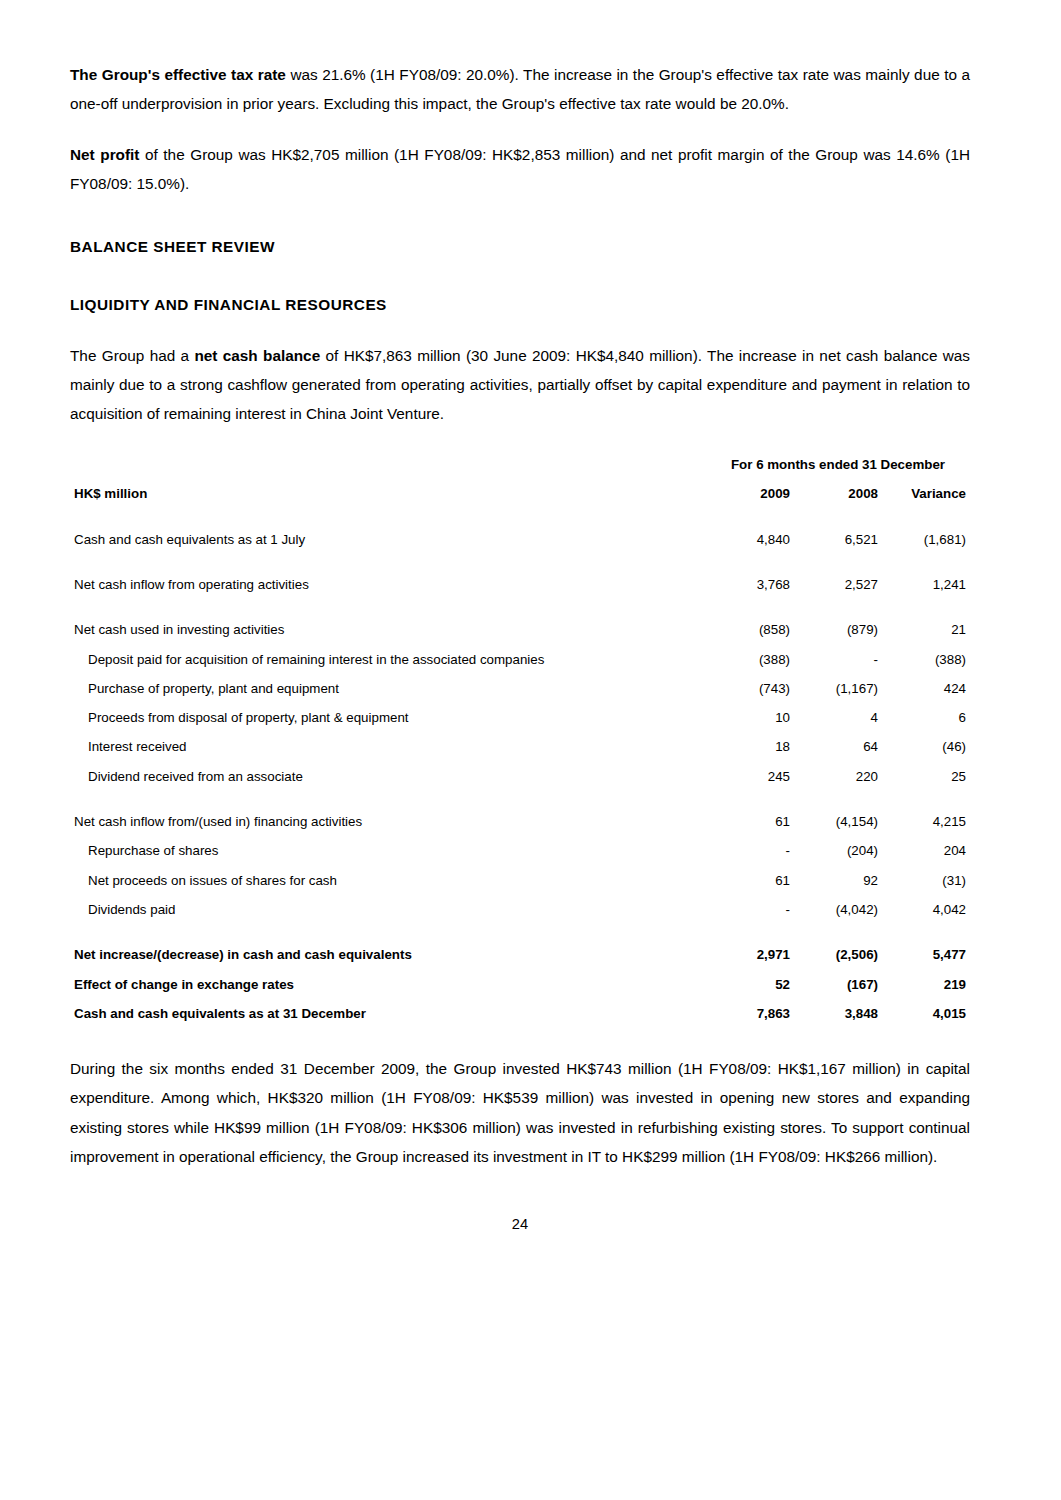The Group's effective tax rate was 21.6% (1H FY08/09: 20.0%). The increase in the Group's effective tax rate was mainly due to a one-off underprovision in prior years. Excluding this impact, the Group's effective tax rate would be 20.0%.
Net profit of the Group was HK$2,705 million (1H FY08/09: HK$2,853 million) and net profit margin of the Group was 14.6% (1H FY08/09: 15.0%).
BALANCE SHEET REVIEW
LIQUIDITY AND FINANCIAL RESOURCES
The Group had a net cash balance of HK$7,863 million (30 June 2009: HK$4,840 million). The increase in net cash balance was mainly due to a strong cashflow generated from operating activities, partially offset by capital expenditure and payment in relation to acquisition of remaining interest in China Joint Venture.
| | For 6 months ended 31 December |
| HK$ million | 2009 | 2008 | Variance |
| Cash and cash equivalents as at 1 July | 4,840 | 6,521 | (1,681) |
| Net cash inflow from operating activities | 3,768 | 2,527 | 1,241 |
| Net cash used in investing activities | (858) | (879) | 21 |
| Deposit paid for acquisition of remaining interest in the associated companies | (388) | - | (388) |
| Purchase of property, plant and equipment | (743) | (1,167) | 424 |
| Proceeds from disposal of property, plant & equipment | 10 | 4 | 6 |
| Interest received | 18 | 64 | (46) |
| Dividend received from an associate | 245 | 220 | 25 |
| Net cash inflow from/(used in) financing activities | 61 | (4,154) | 4,215 |
| Repurchase of shares | - | (204) | 204 |
| Net proceeds on issues of shares for cash | 61 | 92 | (31) |
| Dividends paid | - | (4,042) | 4,042 |
| Net increase/(decrease) in cash and cash equivalents | 2,971 | (2,506) | 5,477 |
| Effect of change in exchange rates | 52 | (167) | 219 |
| Cash and cash equivalents as at 31 December | 7,863 | 3,848 | 4,015 |
During the six months ended 31 December 2009, the Group invested HK$743 million (1H FY08/09: HK$1,167 million) in capital expenditure. Among which, HK$320 million (1H FY08/09: HK$539 million) was invested in opening new stores and expanding existing stores while HK$99 million (1H FY08/09: HK$306 million) was invested in refurbishing existing stores. To support continual improvement in operational efficiency, the Group increased its investment in IT to HK$299 million (1H FY08/09: HK$266 million).
24